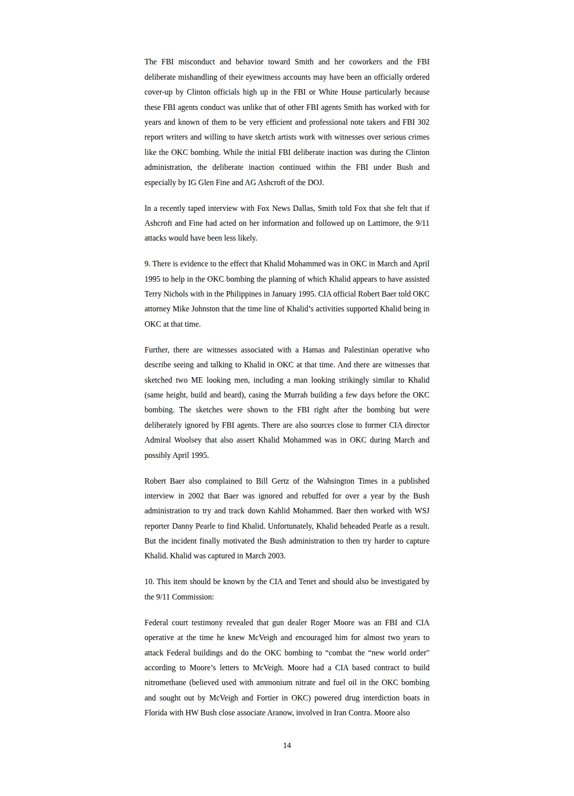The FBI misconduct and behavior toward Smith and her coworkers and the FBI deliberate mishandling of their eyewitness accounts may have been an officially ordered cover-up by Clinton officials high up in the FBI or White House particularly because these FBI agents conduct was unlike that of other FBI agents Smith has worked with for years and known of them to be very efficient and professional note takers and FBI 302 report writers and willing to have sketch artists work with witnesses over serious crimes like the OKC bombing. While the initial FBI deliberate inaction was during the Clinton administration, the deliberate inaction continued within the FBI under Bush and especially by IG Glen Fine and AG Ashcroft of the DOJ.
In a recently taped interview with Fox News Dallas, Smith told Fox that she felt that if Ashcroft and Fine had acted on her information and followed up on Lattimore, the 9/11 attacks would have been less likely.
9. There is evidence to the effect that Khalid Mohammed was in OKC in March and April 1995 to help in the OKC bombing the planning of which Khalid appears to have assisted Terry Nichols with in the Philippines in January 1995. CIA official Robert Baer told OKC attorney Mike Johnston that the time line of Khalid’s activities supported Khalid being in OKC at that time.
Further, there are witnesses associated with a Hamas and Palestinian operative who describe seeing and talking to Khalid in OKC at that time. And there are witnesses that sketched two ME looking men, including a man looking strikingly similar to Khalid (same height, build and beard), casing the Murrah building a few days before the OKC bombing. The sketches were shown to the FBI right after the bombing but were deliberately ignored by FBI agents. There are also sources close to former CIA director Admiral Woolsey that also assert Khalid Mohammed was in OKC during March and possibly April 1995.
Robert Baer also complained to Bill Gertz of the Wahsington Times in a published interview in 2002 that Baer was ignored and rebuffed for over a year by the Bush administration to try and track down Kahlid Mohammed. Baer then worked with WSJ reporter Danny Pearle to find Khalid. Unfortunately, Khalid beheaded Pearle as a result. But the incident finally motivated the Bush administration to then try harder to capture Khalid. Khalid was captured in March 2003.
10. This item should be known by the CIA and Tenet and should also be investigated by the 9/11 Commission:
Federal court testimony revealed that gun dealer Roger Moore was an FBI and CIA operative at the time he knew McVeigh and encouraged him for almost two years to attack Federal buildings and do the OKC bombing to “combat the “new world order" according to Moore’s letters to McVeigh. Moore had a CIA based contract to build nitromethane (believed used with ammonium nitrate and fuel oil in the OKC bombing and sought out by McVeigh and Fortier in OKC) powered drug interdiction boats in Florida with HW Bush close associate Aranow, involved in Iran Contra. Moore also
14